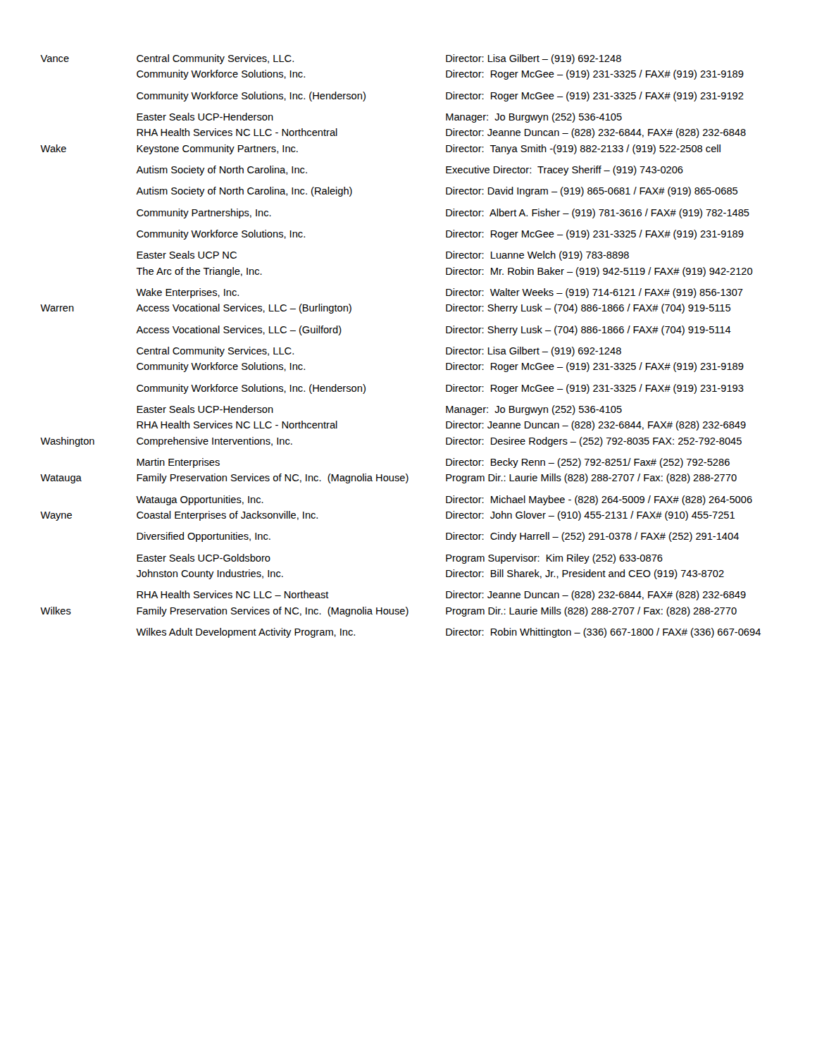| Vance | Central Community Services, LLC. | Director: Lisa Gilbert – (919) 692-1248 |
| | Community Workforce Solutions, Inc. | Director: Roger McGee – (919) 231-3325 / FAX# (919) 231-9189 |
| | Community Workforce Solutions, Inc. (Henderson) | Director: Roger McGee – (919) 231-3325 / FAX# (919) 231-9192 |
| | Easter Seals UCP-Henderson | Manager: Jo Burgwyn (252) 536-4105 |
| | RHA Health Services NC LLC - Northcentral | Director: Jeanne Duncan – (828) 232-6844, FAX# (828) 232-6848 |
| Wake | Keystone Community Partners, Inc. | Director: Tanya Smith -(919) 882-2133 / (919) 522-2508 cell |
| | Autism Society of North Carolina, Inc. | Executive Director: Tracey Sheriff – (919) 743-0206 |
| | Autism Society of North Carolina, Inc. (Raleigh) | Director: David Ingram – (919) 865-0681 / FAX# (919) 865-0685 |
| | Community Partnerships, Inc. | Director: Albert A. Fisher – (919) 781-3616 / FAX# (919) 782-1485 |
| | Community Workforce Solutions, Inc. | Director: Roger McGee – (919) 231-3325 / FAX# (919) 231-9189 |
| | Easter Seals UCP NC | Director: Luanne Welch (919) 783-8898 |
| | The Arc of the Triangle, Inc. | Director: Mr. Robin Baker – (919) 942-5119 / FAX# (919) 942-2120 |
| | Wake Enterprises, Inc. | Director: Walter Weeks – (919) 714-6121 / FAX# (919) 856-1307 |
| Warren | Access Vocational Services, LLC – (Burlington) | Director: Sherry Lusk – (704) 886-1866 / FAX# (704) 919-5115 |
| | Access Vocational Services, LLC – (Guilford) | Director: Sherry Lusk – (704) 886-1866 / FAX# (704) 919-5114 |
| | Central Community Services, LLC. | Director: Lisa Gilbert – (919) 692-1248 |
| | Community Workforce Solutions, Inc. | Director: Roger McGee – (919) 231-3325 / FAX# (919) 231-9189 |
| | Community Workforce Solutions, Inc. (Henderson) | Director: Roger McGee – (919) 231-3325 / FAX# (919) 231-9193 |
| | Easter Seals UCP-Henderson | Manager: Jo Burgwyn (252) 536-4105 |
| | RHA Health Services NC LLC - Northcentral | Director: Jeanne Duncan – (828) 232-6844, FAX# (828) 232-6849 |
| Washington | Comprehensive Interventions, Inc. | Director: Desiree Rodgers – (252) 792-8035 FAX: 252-792-8045 |
| | Martin Enterprises | Director: Becky Renn – (252) 792-8251/ Fax# (252) 792-5286 |
| Watauga | Family Preservation Services of NC, Inc. (Magnolia House) | Program Dir.: Laurie Mills (828) 288-2707 / Fax: (828) 288-2770 |
| | Watauga Opportunities, Inc. | Director: Michael Maybee - (828) 264-5009 / FAX# (828) 264-5006 |
| Wayne | Coastal Enterprises of Jacksonville, Inc. | Director: John Glover – (910) 455-2131 / FAX# (910) 455-7251 |
| | Diversified Opportunities, Inc. | Director: Cindy Harrell – (252) 291-0378 / FAX# (252) 291-1404 |
| | Easter Seals UCP-Goldsboro | Program Supervisor: Kim Riley (252) 633-0876 |
| | Johnston County Industries, Inc. | Director: Bill Sharek, Jr., President and CEO (919) 743-8702 |
| | RHA Health Services NC LLC – Northeast | Director: Jeanne Duncan – (828) 232-6844, FAX# (828) 232-6849 |
| Wilkes | Family Preservation Services of NC, Inc. (Magnolia House) | Program Dir.: Laurie Mills (828) 288-2707 / Fax: (828) 288-2770 |
| | Wilkes Adult Development Activity Program, Inc. | Director: Robin Whittington – (336) 667-1800 / FAX# (336) 667-0694 |